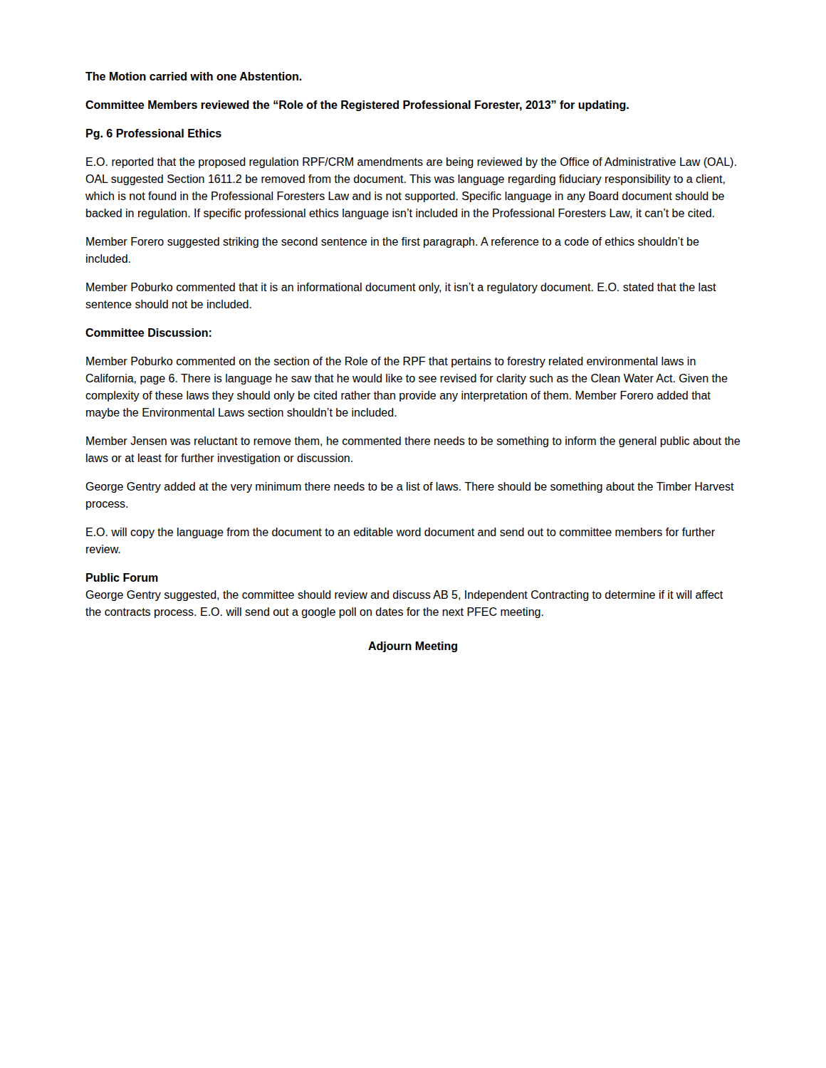The Motion carried with one Abstention.
Committee Members reviewed the “Role of the Registered Professional Forester, 2013” for updating.
Pg. 6 Professional Ethics
E.O. reported that the proposed regulation RPF/CRM amendments are being reviewed by the Office of Administrative Law (OAL). OAL suggested Section 1611.2 be removed from the document. This was language regarding fiduciary responsibility to a client, which is not found in the Professional Foresters Law and is not supported. Specific language in any Board document should be backed in regulation. If specific professional ethics language isn’t included in the Professional Foresters Law, it can’t be cited.
Member Forero suggested striking the second sentence in the first paragraph. A reference to a code of ethics shouldn’t be included.
Member Poburko commented that it is an informational document only, it isn’t a regulatory document. E.O. stated that the last sentence should not be included.
Committee Discussion:
Member Poburko commented on the section of the Role of the RPF that pertains to forestry related environmental laws in California, page 6. There is language he saw that he would like to see revised for clarity such as the Clean Water Act. Given the complexity of these laws they should only be cited rather than provide any interpretation of them. Member Forero added that maybe the Environmental Laws section shouldn’t be included.
Member Jensen was reluctant to remove them, he commented there needs to be something to inform the general public about the laws or at least for further investigation or discussion.
George Gentry added at the very minimum there needs to be a list of laws. There should be something about the Timber Harvest process.
E.O. will copy the language from the document to an editable word document and send out to committee members for further review.
Public Forum
George Gentry suggested, the committee should review and discuss AB 5, Independent Contracting to determine if it will affect the contracts process. E.O. will send out a google poll on dates for the next PFEC meeting.
Adjourn Meeting